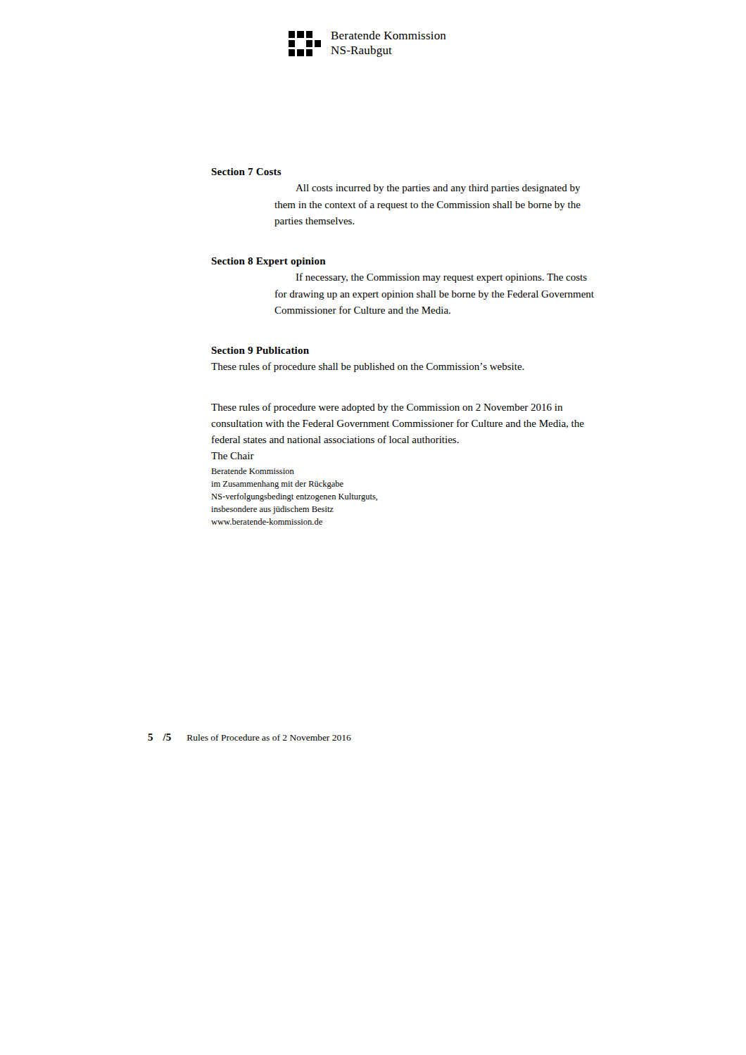Beratende Kommission
NS-Raubgut
Section 7 Costs
All costs incurred by the parties and any third parties designated by them in the context of a request to the Commission shall be borne by the parties themselves.
Section 8 Expert opinion
If necessary, the Commission may request expert opinions. The costs for drawing up an expert opinion shall be borne by the Federal Government Commissioner for Culture and the Media.
Section 9 Publication
These rules of procedure shall be published on the Commissionʼs website.
These rules of procedure were adopted by the Commission on 2 November 2016 in consultation with the Federal Government Commissioner for Culture and the Media, the federal states and national associations of local authorities.
The Chair
Beratende Kommission
im Zusammenhang mit der Rückgabe
NS-verfolgungsbedingt entzogenen Kulturguts,
insbesondere aus jüdischem Besitz
www.beratende-kommission.de
5 /5 Rules of Procedure as of 2 November 2016